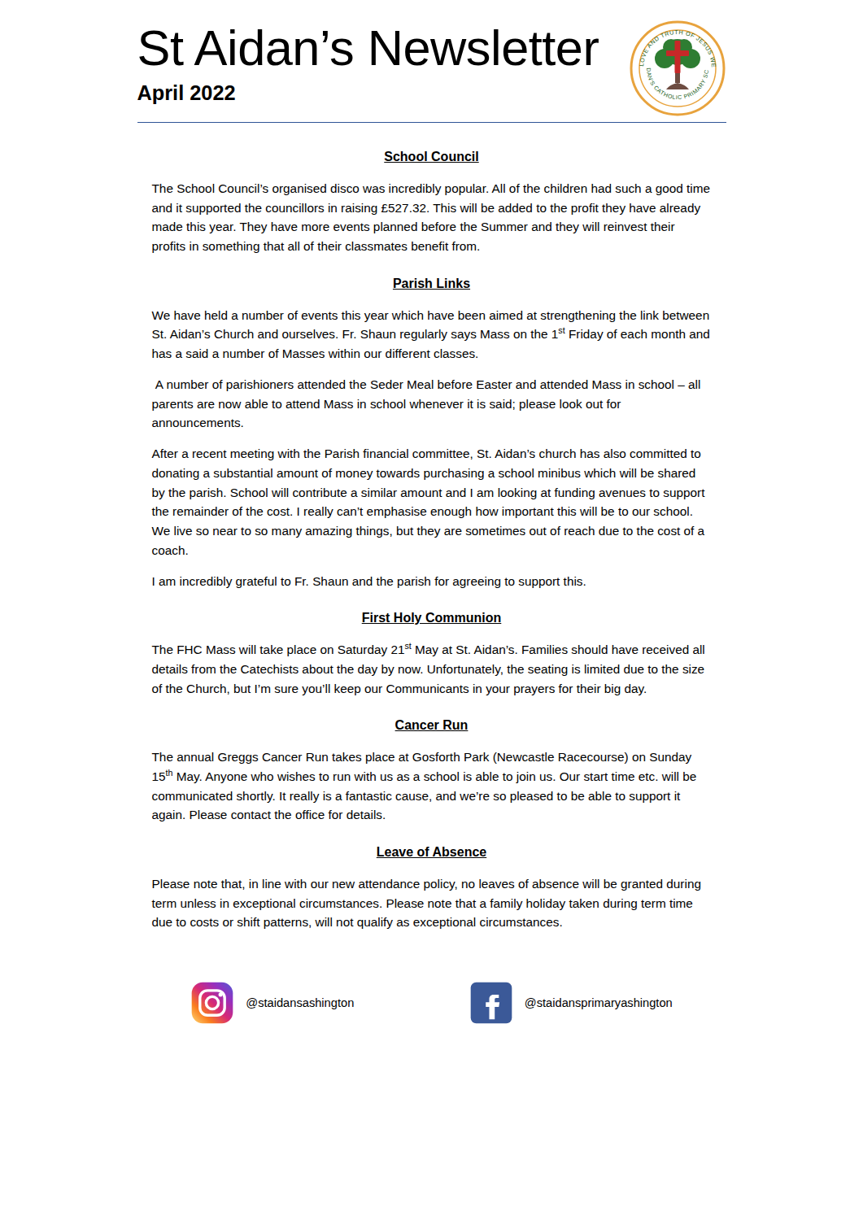St Aidan’s Newsletter
April 2022
IN THE LOVE AND TRUTH OF JESUS WE GROW ST AIDAN'S CATHOLIC PRIMARY SCHOOL
School Council
The School Council’s organised disco was incredibly popular. All of the children had such a good time and it supported the councillors in raising £527.32. This will be added to the profit they have already made this year. They have more events planned before the Summer and they will reinvest their profits in something that all of their classmates benefit from.
Parish Links
We have held a number of events this year which have been aimed at strengthening the link between St. Aidan’s Church and ourselves. Fr. Shaun regularly says Mass on the 1st Friday of each month and has a said a number of Masses within our different classes.
A number of parishioners attended the Seder Meal before Easter and attended Mass in school – all parents are now able to attend Mass in school whenever it is said; please look out for announcements.
After a recent meeting with the Parish financial committee, St. Aidan’s church has also committed to donating a substantial amount of money towards purchasing a school minibus which will be shared by the parish. School will contribute a similar amount and I am looking at funding avenues to support the remainder of the cost. I really can’t emphasise enough how important this will be to our school. We live so near to so many amazing things, but they are sometimes out of reach due to the cost of a coach.
I am incredibly grateful to Fr. Shaun and the parish for agreeing to support this.
First Holy Communion
The FHC Mass will take place on Saturday 21st May at St. Aidan’s. Families should have received all details from the Catechists about the day by now. Unfortunately, the seating is limited due to the size of the Church, but I’m sure you’ll keep our Communicants in your prayers for their big day.
Cancer Run
The annual Greggs Cancer Run takes place at Gosforth Park (Newcastle Racecourse) on Sunday 15th May. Anyone who wishes to run with us as a school is able to join us. Our start time etc. will be communicated shortly. It really is a fantastic cause, and we’re so pleased to be able to support it again. Please contact the office for details.
Leave of Absence
Please note that, in line with our new attendance policy, no leaves of absence will be granted during term unless in exceptional circumstances. Please note that a family holiday taken during term time due to costs or shift patterns, will not qualify as exceptional circumstances.
@staidansashington
@staidansprimaryashington